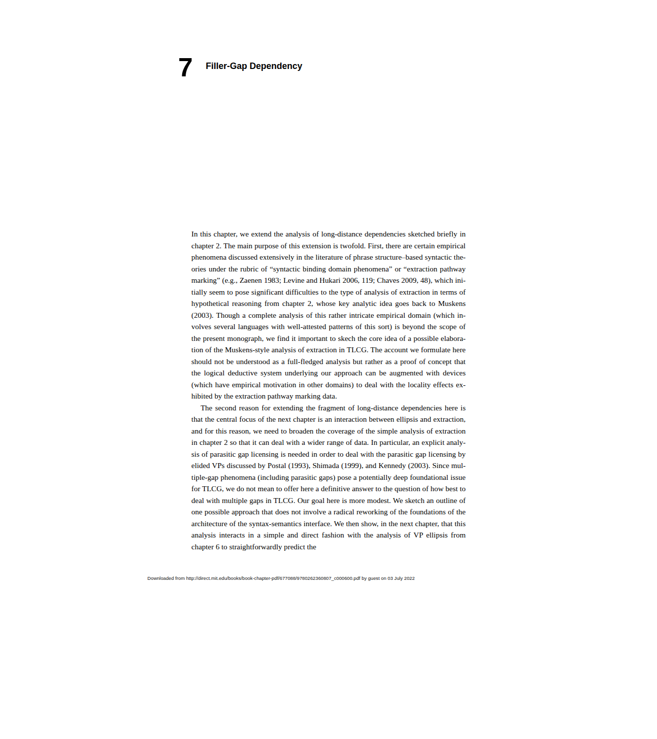7
Filler-Gap Dependency
In this chapter, we extend the analysis of long-distance dependencies sketched briefly in chapter 2. The main purpose of this extension is twofold. First, there are certain empirical phenomena discussed extensively in the literature of phrase structure–based syntactic theories under the rubric of “syntactic binding domain phenomena” or “extraction pathway marking” (e.g., Zaenen 1983; Levine and Hukari 2006, 119; Chaves 2009, 48), which initially seem to pose significant difficulties to the type of analysis of extraction in terms of hypothetical reasoning from chapter 2, whose key analytic idea goes back to Muskens (2003). Though a complete analysis of this rather intricate empirical domain (which involves several languages with well-attested patterns of this sort) is beyond the scope of the present monograph, we find it important to skech the core idea of a possible elaboration of the Muskens-style analysis of extraction in TLCG. The account we formulate here should not be understood as a full-fledged analysis but rather as a proof of concept that the logical deductive system underlying our approach can be augmented with devices (which have empirical motivation in other domains) to deal with the locality effects exhibited by the extraction pathway marking data.
The second reason for extending the fragment of long-distance dependencies here is that the central focus of the next chapter is an interaction between ellipsis and extraction, and for this reason, we need to broaden the coverage of the simple analysis of extraction in chapter 2 so that it can deal with a wider range of data. In particular, an explicit analysis of parasitic gap licensing is needed in order to deal with the parasitic gap licensing by elided VPs discussed by Postal (1993), Shimada (1999), and Kennedy (2003). Since multiple-gap phenomena (including parasitic gaps) pose a potentially deep foundational issue for TLCG, we do not mean to offer here a definitive answer to the question of how best to deal with multiple gaps in TLCG. Our goal here is more modest. We sketch an outline of one possible approach that does not involve a radical reworking of the foundations of the architecture of the syntax-semantics interface. We then show, in the next chapter, that this analysis interacts in a simple and direct fashion with the analysis of VP ellipsis from chapter 6 to straightforwardly predict the
Downloaded from http://direct.mit.edu/books/book-chapter-pdf/677088/9780262360807_c000600.pdf by guest on 03 July 2022